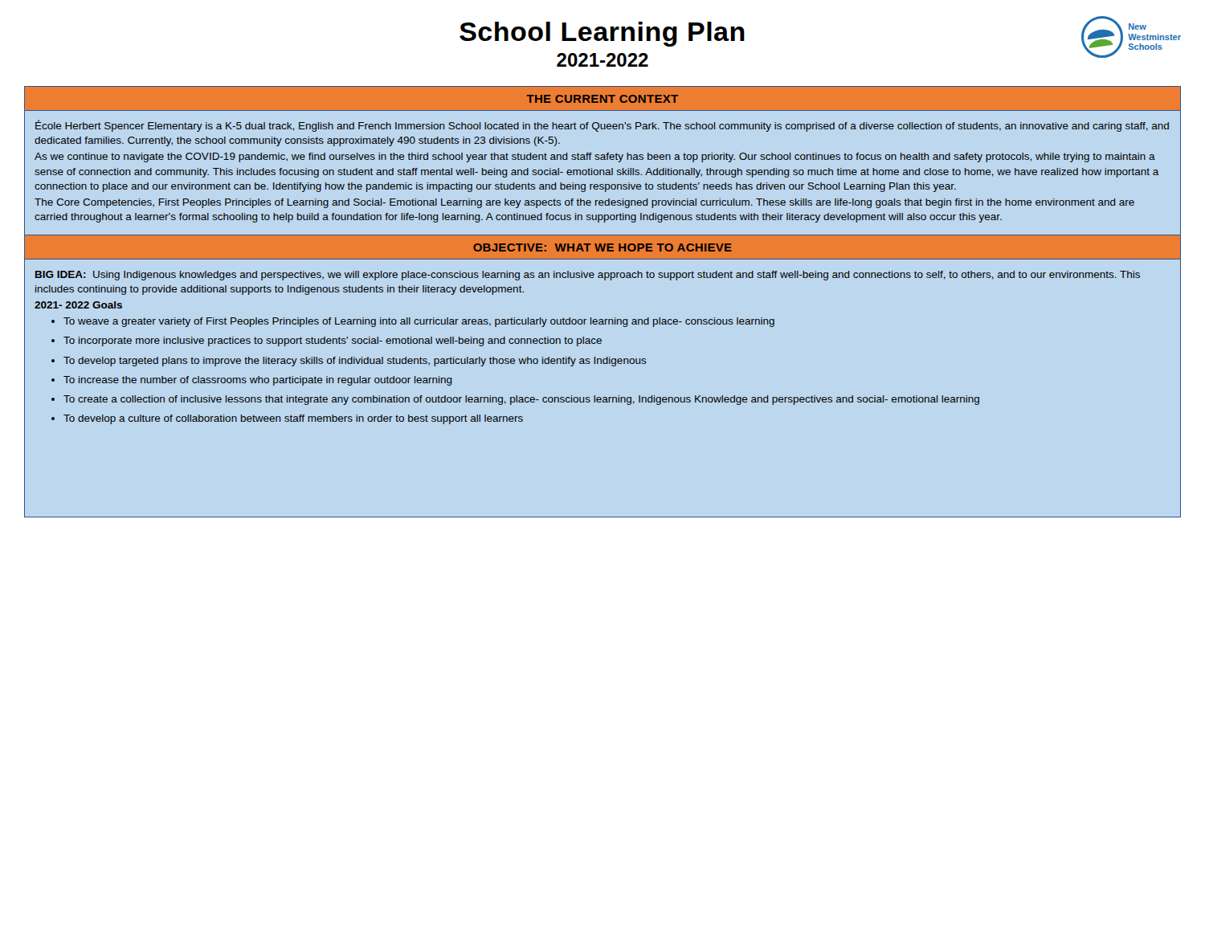School Learning Plan
2021-2022
New
Westminster
Schools
| THE CURRENT CONTEXT |
| --- |
| École Herbert Spencer Elementary is a K-5 dual track, English and French Immersion School located in the heart of Queen's Park. The school community is comprised of a diverse collection of students, an innovative and caring staff, and dedicated families. Currently, the school community consists approximately 490 students in 23 divisions (K-5). As we continue to navigate the COVID-19 pandemic, we find ourselves in the third school year that student and staff safety has been a top priority. Our school continues to focus on health and safety protocols, while trying to maintain a sense of connection and community. This includes focusing on student and staff mental well- being and social- emotional skills. Additionally, through spending so much time at home and close to home, we have realized how important a connection to place and our environment can be. Identifying how the pandemic is impacting our students and being responsive to students' needs has driven our School Learning Plan this year. The Core Competencies, First Peoples Principles of Learning and Social- Emotional Learning are key aspects of the redesigned provincial curriculum. These skills are life-long goals that begin first in the home environment and are carried throughout a learner's formal schooling to help build a foundation for life-long learning. A continued focus in supporting Indigenous students with their literacy development will also occur this year. |
| OBJECTIVE: WHAT WE HOPE TO ACHIEVE |
| BIG IDEA: Using Indigenous knowledges and perspectives, we will explore place-conscious learning as an inclusive approach to support student and staff well-being and connections to self, to others, and to our environments. This includes continuing to provide additional supports to Indigenous students in their literacy development. 2021- 2022 Goals To weave a greater variety of First Peoples Principles of Learning into all curricular areas, particularly outdoor learning and place- conscious learning To incorporate more inclusive practices to support students' social- emotional well-being and connection to place To develop targeted plans to improve the literacy skills of individual students, particularly those who identify as Indigenous To increase the number of classrooms who participate in regular outdoor learning To create a collection of inclusive lessons that integrate any combination of outdoor learning, place- conscious learning, Indigenous Knowledge and perspectives and social- emotional learning To develop a culture of collaboration between staff members in order to best support all learners |